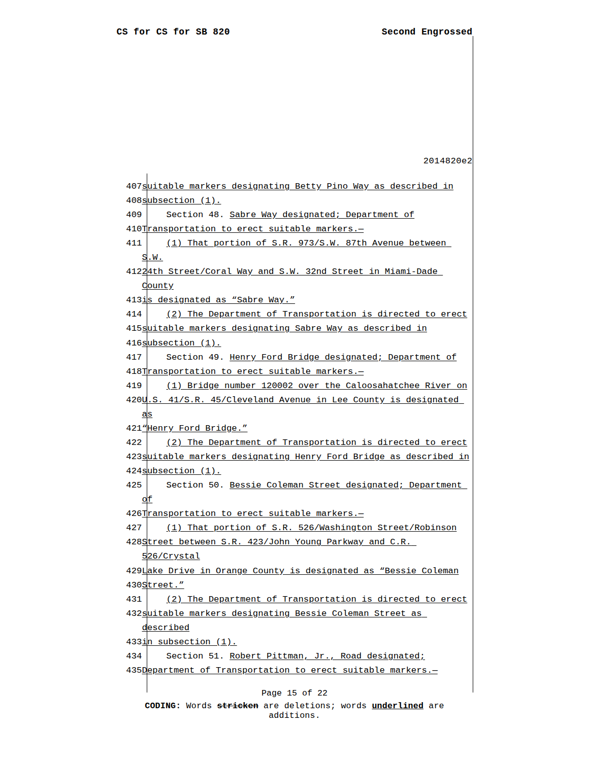CS for CS for SB 820 Second Engrossed
2014820e2
| 407 | suitable markers designating Betty Pino Way as described in |
| 408 | subsection (1). |
| 409 | Section 48. Sabre Way designated; Department of |
| 410 | Transportation to erect suitable markers.— |
| 411 | (1) That portion of S.R. 973/S.W. 87th Avenue between S.W. |
| 412 | 24th Street/Coral Way and S.W. 32nd Street in Miami-Dade County |
| 413 | is designated as “Sabre Way.” |
| 414 | (2) The Department of Transportation is directed to erect |
| 415 | suitable markers designating Sabre Way as described in |
| 416 | subsection (1). |
| 417 | Section 49. Henry Ford Bridge designated; Department of |
| 418 | Transportation to erect suitable markers.— |
| 419 | (1) Bridge number 120002 over the Caloosahatchee River on |
| 420 | U.S. 41/S.R. 45/Cleveland Avenue in Lee County is designated as |
| 421 | “Henry Ford Bridge.” |
| 422 | (2) The Department of Transportation is directed to erect |
| 423 | suitable markers designating Henry Ford Bridge as described in |
| 424 | subsection (1). |
| 425 | Section 50. Bessie Coleman Street designated; Department of |
| 426 | Transportation to erect suitable markers.— |
| 427 | (1) That portion of S.R. 526/Washington Street/Robinson |
| 428 | Street between S.R. 423/John Young Parkway and C.R. 526/Crystal |
| 429 | Lake Drive in Orange County is designated as “Bessie Coleman |
| 430 | Street.” |
| 431 | (2) The Department of Transportation is directed to erect |
| 432 | suitable markers designating Bessie Coleman Street as described |
| 433 | in subsection (1). |
| 434 | Section 51. Robert Pittman, Jr., Road designated; |
| 435 | Department of Transportation to erect suitable markers.— |
Page 15 of 22
CODING: Words stricken are deletions; words underlined are additions.